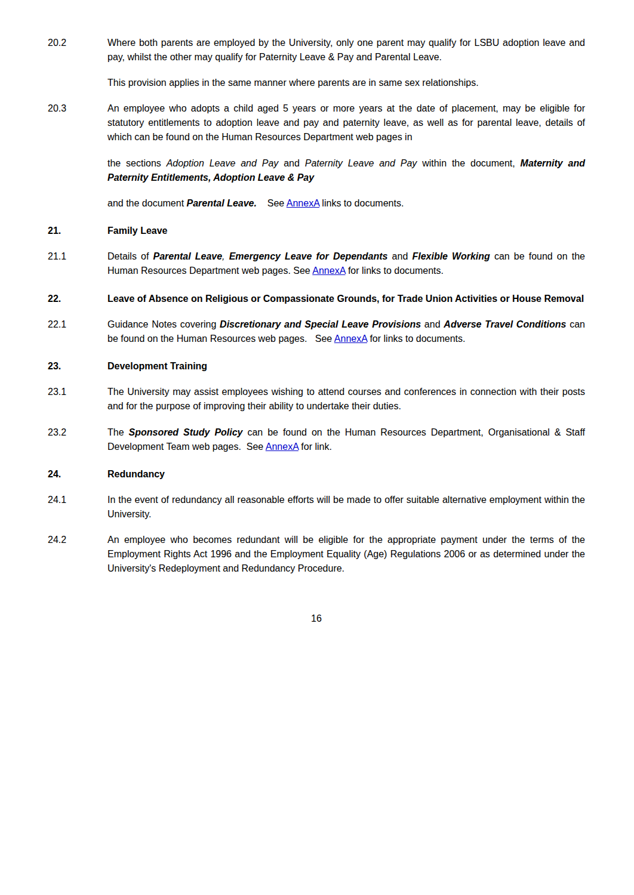20.2
Where both parents are employed by the University, only one parent may qualify for LSBU adoption leave and pay, whilst the other may qualify for Paternity Leave & Pay and Parental Leave.
This provision applies in the same manner where parents are in same sex relationships.
20.3
An employee who adopts a child aged 5 years or more years at the date of placement, may be eligible for statutory entitlements to adoption leave and pay and paternity leave, as well as for parental leave, details of which can be found on the Human Resources Department web pages in
the sections Adoption Leave and Pay and Paternity Leave and Pay within the document, Maternity and Paternity Entitlements, Adoption Leave & Pay
and the document Parental Leave. See AnnexA links to documents.
21.
Family Leave
21.1
Details of Parental Leave, Emergency Leave for Dependants and Flexible Working can be found on the Human Resources Department web pages. See AnnexA for links to documents.
22.
Leave of Absence on Religious or Compassionate Grounds, for Trade Union Activities or House Removal
22.1
Guidance Notes covering Discretionary and Special Leave Provisions and Adverse Travel Conditions can be found on the Human Resources web pages. See AnnexA for links to documents.
23.
Development Training
23.1
The University may assist employees wishing to attend courses and conferences in connection with their posts and for the purpose of improving their ability to undertake their duties.
23.2
The Sponsored Study Policy can be found on the Human Resources Department, Organisational & Staff Development Team web pages. See AnnexA for link.
24.
Redundancy
24.1
In the event of redundancy all reasonable efforts will be made to offer suitable alternative employment within the University.
24.2
An employee who becomes redundant will be eligible for the appropriate payment under the terms of the Employment Rights Act 1996 and the Employment Equality (Age) Regulations 2006 or as determined under the University's Redeployment and Redundancy Procedure.
16